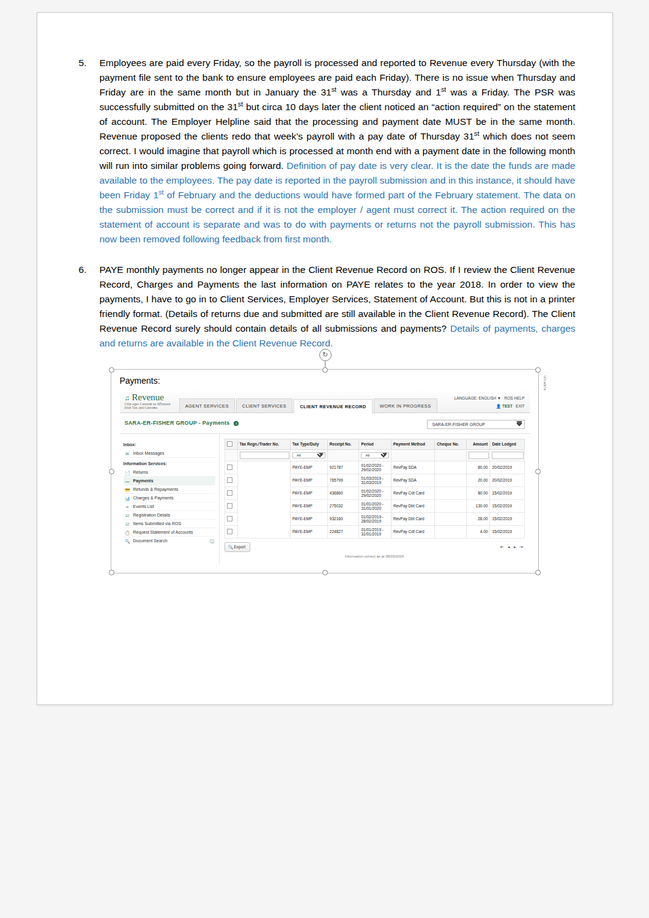Employees are paid every Friday, so the payroll is processed and reported to Revenue every Thursday (with the payment file sent to the bank to ensure employees are paid each Friday). There is no issue when Thursday and Friday are in the same month but in January the 31st was a Thursday and 1st was a Friday. The PSR was successfully submitted on the 31st but circa 10 days later the client noticed an “action required” on the statement of account. The Employer Helpline said that the processing and payment date MUST be in the same month. Revenue proposed the clients redo that week’s payroll with a pay date of Thursday 31st which does not seem correct. I would imagine that payroll which is processed at month end with a payment date in the following month will run into similar problems going forward. Definition of pay date is very clear. It is the date the funds are made available to the employees. The pay date is reported in the payroll submission and in this instance, it should have been Friday 1st of February and the deductions would have formed part of the February statement. The data on the submission must be correct and if it is not the employer / agent must correct it. The action required on the statement of account is separate and was to do with payments or returns not the payroll submission. This has now been removed following feedback from first month.
PAYE monthly payments no longer appear in the Client Revenue Record on ROS. If I review the Client Revenue Record, Charges and Payments the last information on PAYE relates to the year 2018. In order to view the payments, I have to go in to Client Services, Employer Services, Statement of Account. But this is not in a printer friendly format. (Details of returns due and submitted are still available in the Client Revenue Record). The Client Revenue Record surely should contain details of all submissions and payments? Details of payments, charges and returns are available in the Client Revenue Record.
↻
Unable
Payments:
♫ Revenue Cáin agus Custaim na hÉireann
Irish Tax and Customs
AGENT SERVICES
CLIENT SERVICES
CLIENT REVENUE RECORD
WORK IN PROGRESS
LANGUAGE: ENGLISH ▼ ROS HELP
👤 TEST EXIT
SARA-ER-FISHER GROUP - Payments i
SARA-ER-FISHER GROUP
Inbox:
✉Inbox Messages
Information Services:
📄Returns
—Payments
💳Refunds & Repayments
📊Charges & Payments
≡Events List
☑Registration Details
☑Items Submitted via ROS
📋Request Statement of Accounts
🔍Document Search ⓘ
| | Tax Regn./Trader No. | Tax Type/Duty | Receipt No. | Period | Payment Method | Cheque No. | Amount | Date Lodged |
| --- | --- | --- | --- | --- | --- | --- | --- | --- |
| | | All | | All | | | | |
| | | PAYE-EMP | 921787 | 01/02/2020 - 29/02/2020 | RevPay SDA | | 80.00 | 20/02/2019 |
| | PAYE-EMP | 765799 | 01/03/2019 - 31/03/2019 | RevPay SDA | | 20.00 | 20/02/2019 |
| | PAYE-EMP | 436860 | 01/02/2020 - 29/02/2020 | RevPay Cdt Card | | 80.00 | 15/02/2019 |
| | PAYE-EMP | 275032 | 01/01/2020 - 31/01/2020 | RevPay Dbt Card | | 130.00 | 15/02/2019 |
| | PAYE-EMP | 932160 | 01/02/2019 - 28/02/2019 | RevPay Dbt Card | | 28.00 | 15/02/2019 |
| | PAYE-EMP | 224827 | 01/01/2019 - 31/01/2019 | RevPay Cdt Card | | 4.00 | 15/02/2019 |
🔍Export
⇤ ◂ ▸ ⇥
Information correct as at 08/03/2019